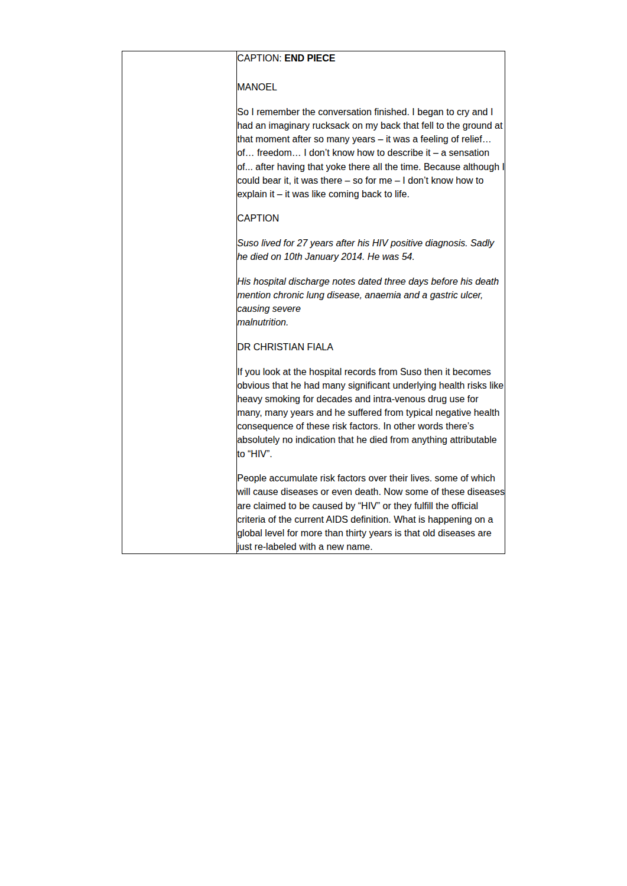| | CAPTION: END PIECE MANOEL So I remember the conversation finished. I began to cry and I had an imaginary rucksack on my back that fell to the ground at that moment after so many years – it was a feeling of relief… of… freedom… I don’t know how to describe it – a sensation of... after having that yoke there all the time. Because although I could bear it, it was there – so for me – I don’t know how to explain it – it was like coming back to life. CAPTION Suso lived for 27 years after his HIV positive diagnosis. Sadly he died on 10th January 2014. He was 54. His hospital discharge notes dated three days before his death mention chronic lung disease, anaemia and a gastric ulcer, causing severe malnutrition. DR CHRISTIAN FIALA If you look at the hospital records from Suso then it becomes obvious that he had many significant underlying health risks like heavy smoking for decades and intra-venous drug use for many, many years and he suffered from typical negative health consequence of these risk factors. In other words there’s absolutely no indication that he died from anything attributable to “HIV”. People accumulate risk factors over their lives. some of which will cause diseases or even death. Now some of these diseases are claimed to be caused by “HIV” or they fulfill the official criteria of the current AIDS definition. What is happening on a global level for more than thirty years is that old diseases are just re-labeled with a new name. |